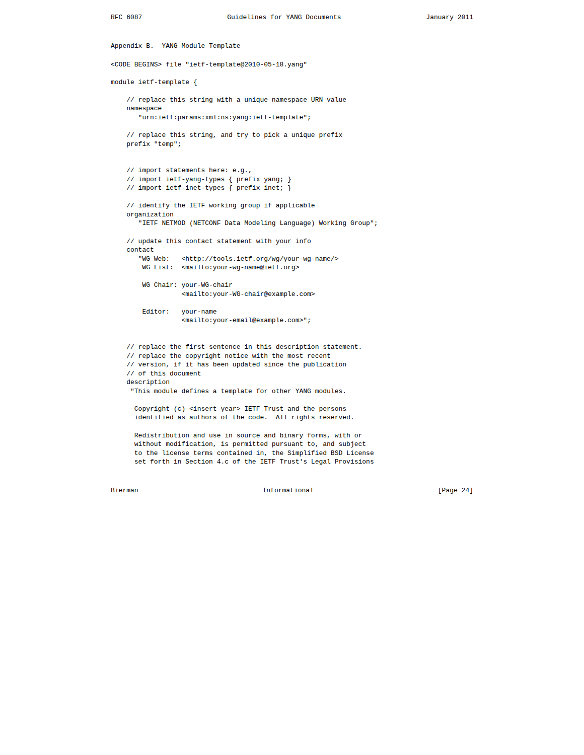RFC 6087 Guidelines for YANG Documents January 2011
Appendix B. YANG Module Template
<CODE BEGINS> file "ietf-template@2010-05-18.yang"

module ietf-template {

    // replace this string with a unique namespace URN value
    namespace
       "urn:ietf:params:xml:ns:yang:ietf-template";

    // replace this string, and try to pick a unique prefix
    prefix "temp";


    // import statements here: e.g.,
    // import ietf-yang-types { prefix yang; }
    // import ietf-inet-types { prefix inet; }

    // identify the IETF working group if applicable
    organization
       "IETF NETMOD (NETCONF Data Modeling Language) Working Group";

    // update this contact statement with your info
    contact
       "WG Web:   <http://tools.ietf.org/wg/your-wg-name/>
        WG List:  <mailto:your-wg-name@ietf.org>

        WG Chair: your-WG-chair
                  <mailto:your-WG-chair@example.com>

        Editor:   your-name
                  <mailto:your-email@example.com>";


    // replace the first sentence in this description statement.
    // replace the copyright notice with the most recent
    // version, if it has been updated since the publication
    // of this document
    description
     "This module defines a template for other YANG modules.

      Copyright (c) <insert year> IETF Trust and the persons
      identified as authors of the code.  All rights reserved.

      Redistribution and use in source and binary forms, with or
      without modification, is permitted pursuant to, and subject
      to the license terms contained in, the Simplified BSD License
      set forth in Section 4.c of the IETF Trust's Legal Provisions
Bierman Informational [Page 24]